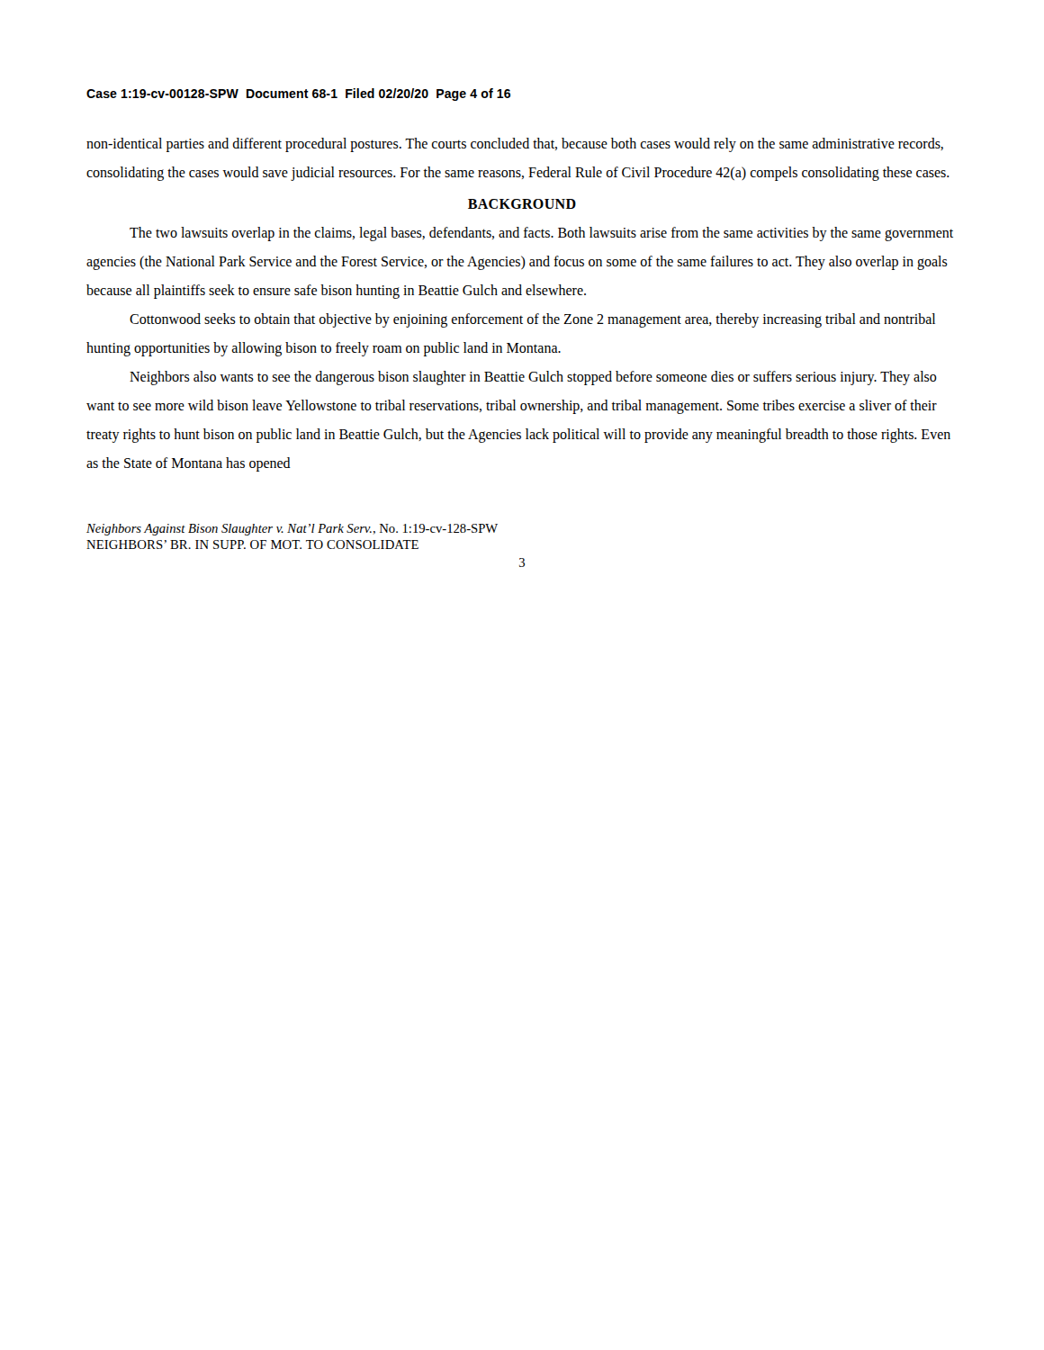Case 1:19-cv-00128-SPW Document 68-1 Filed 02/20/20 Page 4 of 16
non-identical parties and different procedural postures. The courts concluded that, because both cases would rely on the same administrative records, consolidating the cases would save judicial resources. For the same reasons, Federal Rule of Civil Procedure 42(a) compels consolidating these cases.
BACKGROUND
The two lawsuits overlap in the claims, legal bases, defendants, and facts. Both lawsuits arise from the same activities by the same government agencies (the National Park Service and the Forest Service, or the Agencies) and focus on some of the same failures to act. They also overlap in goals because all plaintiffs seek to ensure safe bison hunting in Beattie Gulch and elsewhere.
Cottonwood seeks to obtain that objective by enjoining enforcement of the Zone 2 management area, thereby increasing tribal and nontribal hunting opportunities by allowing bison to freely roam on public land in Montana.
Neighbors also wants to see the dangerous bison slaughter in Beattie Gulch stopped before someone dies or suffers serious injury. They also want to see more wild bison leave Yellowstone to tribal reservations, tribal ownership, and tribal management. Some tribes exercise a sliver of their treaty rights to hunt bison on public land in Beattie Gulch, but the Agencies lack political will to provide any meaningful breadth to those rights. Even as the State of Montana has opened
Neighbors Against Bison Slaughter v. Nat’l Park Serv., No. 1:19-cv-128-SPW
NEIGHBORS’ BR. IN SUPP. OF MOT. TO CONSOLIDATE
3